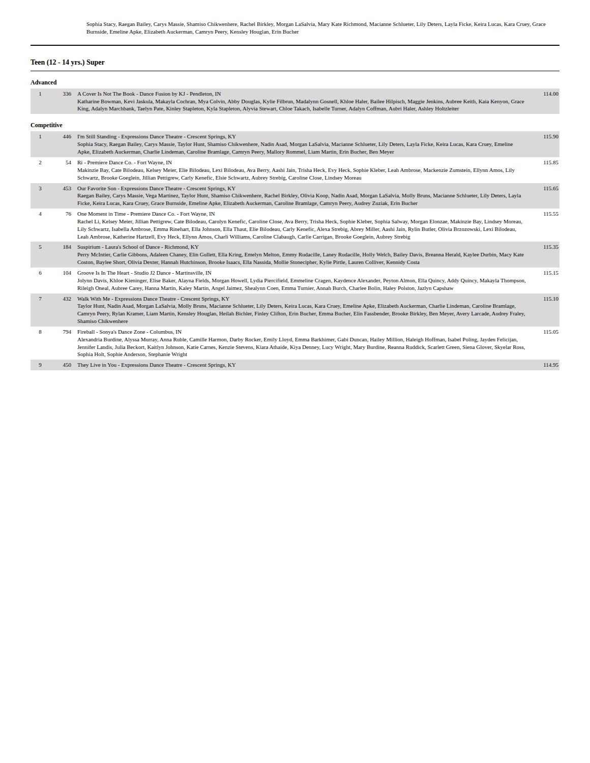Sophia Stacy, Raegan Bailey, Carys Massie, Shamiso Chikwenhere, Rachel Birkley, Morgan LaSalvia, Mary Kate Richmond, Macianne Schlueter, Lily Deters, Layla Ficke, Keira Lucas, Kara Cruey, Grace Burnside, Emeline Apke, Elizabeth Auckerman, Camryn Peery, Kensley Houglan, Erin Bucher
Teen (12 - 14 yrs.) Super
Advanced
| 1 | 336 | A Cover Is Not The Book - Dance Fusion by KJ - Pendleton, IN Katharine Bowman, Kevi Jaskula, Makayla Cochran, Mya Colvin, Abby Douglas, Kylie Filbrun, Madalynn Gosnell, Khloe Haler, Bailee Hilpisch, Maggie Jenkins, Aubree Keith, Kaia Kenyon, Grace King, Adalyn Marchbank, Taelyn Pate, Kinley Stapleton, Kyla Stapleton, Alyvia Stewart, Chloe Takach, Isabelle Turner, Adalyn Coffman, Aubri Haler, Ashley Holtzleiter | 114.00 |
Competitive
| 1 | 446 | I'm Still Standing - Expressions Dance Theatre - Crescent Springs, KY Sophia Stacy, Raegan Bailey, Carys Massie, Taylor Hunt, Shamiso Chikwenhere, Nadin Asad, Morgan LaSalvia, Macianne Schlueter, Lily Deters, Layla Ficke, Keira Lucas, Kara Cruey, Emeline Apke, Elizabeth Auckerman, Charlie Lindeman, Caroline Bramlage, Camryn Peery, Mallory Rommel, Liam Martin, Erin Bucher, Ben Meyer | 115.90 |
| 2 | 54 | Ri - Premiere Dance Co. - Fort Wayne, IN Makinzie Bay, Cate Bilodeau, Kelsey Meier, Elie Bilodeau, Lexi Bilodeau, Ava Berry, Aashi Jain, Trisha Heck, Evy Heck, Sophie Kleber, Leah Ambrose, Mackenzie Zumstein, Ellynn Amos, Lily Schwartz, Brooke Goeglein, Jillian Pettigrew, Carly Kenefic, Elsie Schwartz, Aubrey Strebig, Caroline Close, Lindsey Moreau | 115.85 |
| 3 | 453 | Our Favorite Son - Expressions Dance Theatre - Crescent Springs, KY Raegan Bailey, Carys Massie, Vega Martinez, Taylor Hunt, Shamiso Chikwenhere, Rachel Birkley, Olivia Koop, Nadin Asad, Morgan LaSalvia, Molly Bruns, Macianne Schlueter, Lily Deters, Layla Ficke, Keira Lucas, Kara Cruey, Grace Burnside, Emeline Apke, Elizabeth Auckerman, Caroline Bramlage, Camryn Peery, Audrey Zuziak, Erin Bucher | 115.65 |
| 4 | 76 | One Moment in Time - Premiere Dance Co. - Fort Wayne, IN Rachel Li, Kelsey Meier, Jillian Pettigrew, Cate Bilodeau, Carolyn Kenefic, Caroline Close, Ava Berry, Trisha Heck, Sophie Kleber, Sophia Salway, Morgan Elonzae, Makinzie Bay, Lindsey Moreau, Lily Schwartz, Isabella Ambrose, Emma Rinehart, Ella Johnson, Ella Thaut, Elie Bilodeau, Carly Kenefic, Alexa Strebig, Abrey Miller, Aashi Jain, Rylin Butler, Olivia Brzozowski, Lexi Bilodeau, Leah Ambrose, Katherine Hartzell, Evy Heck, Ellynn Amos, Charli Williams, Caroline Clabaugh, Carlie Carrigan, Brooke Goeglein, Aubrey Strebig | 115.55 |
| 5 | 184 | Suspirium - Laura's School of Dance - Richmond, KY Perry McIntier, Carlie Gibbons, Adaleen Chaney, Elin Gullett, Ella Kring, Emelyn Melton, Emmy Rudacille, Laney Rudacille, Holly Welch, Bailey Davis, Breanna Herald, Kaylee Durbin, Macy Kate Coston, Baylee Short, Olivia Dexter, Hannah Hutchinson, Brooke Isaacs, Ella Nassida, Mollie Stonecipher, Kylie Pirtle, Lauren Colliver, Kennidy Costa | 115.35 |
| 6 | 104 | Groove Is In The Heart - Studio J2 Dance - Martinsville, IN Jolynn Davis, Khloe Kieninger, Elise Baker, Alayna Fields, Morgan Howell, Lydia Piercifield, Emmeline Cragen, Kaydence Alexander, Peyton Almon, Ella Quincy, Addy Quincy, Makayla Thompson, Rileigh Oneal, Aubree Carey, Hanna Martin, Kaley Martin, Angel Jaimez, Shealynn Coen, Emma Turnier, Annah Burch, Charlee Bolin, Haley Polston, Jazlyn Capshaw | 115.15 |
| 7 | 432 | Walk With Me - Expressions Dance Theatre - Crescent Springs, KY Taylor Hunt, Nadin Asad, Morgan LaSalvia, Molly Bruns, Macianne Schlueter, Lily Deters, Keira Lucas, Kara Cruey, Emeline Apke, Elizabeth Auckerman, Charlie Lindeman, Caroline Bramlage, Camryn Peery, Rylan Kramer, Liam Martin, Kensley Houglan, Heilah Bichler, Finley Clifton, Erin Bucher, Emma Bucher, Elin Fassbender, Brooke Birkley, Ben Meyer, Avery Larcade, Audrey Fraley, Shamiso Chikwenhere | 115.10 |
| 8 | 794 | Fireball - Sonya's Dance Zone - Columbus, IN Alexandria Burdine, Alyssa Murray, Anna Ruble, Camille Harmon, Darby Rocker, Emily Lloyd, Emma Barkhimer, Gabi Duncan, Hailey Million, Haleigh Hoffman, Isabel Poling, Jayden Felicijan, Jennifer Landis, Julia Beckort, Kaitlyn Johnson, Katie Carnes, Kenzie Stevens, Kiara Athaide, Kiya Denney, Lucy Wright, Mary Burdine, Reanna Ruddick, Scarlett Green, Siena Glover, Skyelar Ross, Sophia Holt, Sophie Anderson, Stephanie Wright | 115.05 |
| 9 | 450 | They Live in You - Expressions Dance Theatre - Crescent Springs, KY | 114.95 |